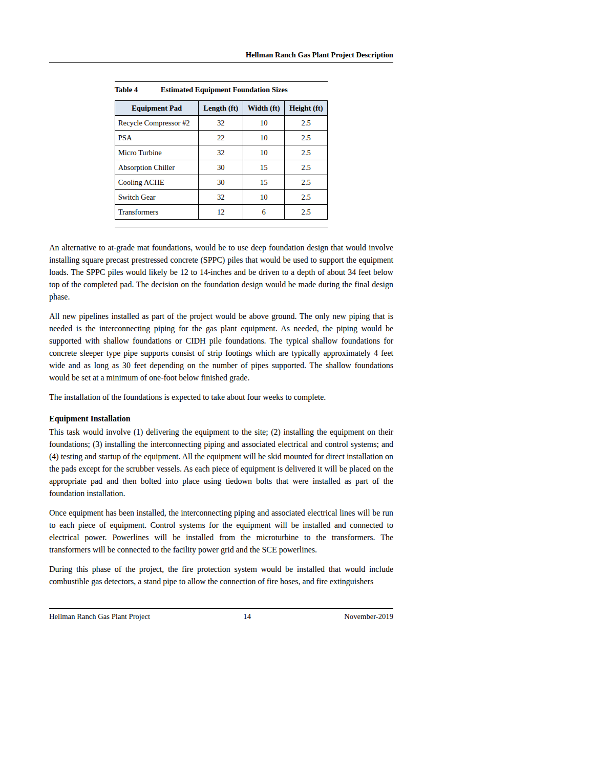Hellman Ranch Gas Plant Project Description
Table 4 Estimated Equipment Foundation Sizes
| Equipment Pad | Length (ft) | Width (ft) | Height (ft) |
| --- | --- | --- | --- |
| Recycle Compressor #2 | 32 | 10 | 2.5 |
| PSA | 22 | 10 | 2.5 |
| Micro Turbine | 32 | 10 | 2.5 |
| Absorption Chiller | 30 | 15 | 2.5 |
| Cooling ACHE | 30 | 15 | 2.5 |
| Switch Gear | 32 | 10 | 2.5 |
| Transformers | 12 | 6 | 2.5 |
An alternative to at-grade mat foundations, would be to use deep foundation design that would involve installing square precast prestressed concrete (SPPC) piles that would be used to support the equipment loads. The SPPC piles would likely be 12 to 14-inches and be driven to a depth of about 34 feet below top of the completed pad. The decision on the foundation design would be made during the final design phase.
All new pipelines installed as part of the project would be above ground. The only new piping that is needed is the interconnecting piping for the gas plant equipment. As needed, the piping would be supported with shallow foundations or CIDH pile foundations. The typical shallow foundations for concrete sleeper type pipe supports consist of strip footings which are typically approximately 4 feet wide and as long as 30 feet depending on the number of pipes supported. The shallow foundations would be set at a minimum of one-foot below finished grade.
The installation of the foundations is expected to take about four weeks to complete.
Equipment Installation
This task would involve (1) delivering the equipment to the site; (2) installing the equipment on their foundations; (3) installing the interconnecting piping and associated electrical and control systems; and (4) testing and startup of the equipment. All the equipment will be skid mounted for direct installation on the pads except for the scrubber vessels. As each piece of equipment is delivered it will be placed on the appropriate pad and then bolted into place using tiedown bolts that were installed as part of the foundation installation.
Once equipment has been installed, the interconnecting piping and associated electrical lines will be run to each piece of equipment. Control systems for the equipment will be installed and connected to electrical power. Powerlines will be installed from the microturbine to the transformers. The transformers will be connected to the facility power grid and the SCE powerlines.
During this phase of the project, the fire protection system would be installed that would include combustible gas detectors, a stand pipe to allow the connection of fire hoses, and fire extinguishers
Hellman Ranch Gas Plant Project 14 November-2019